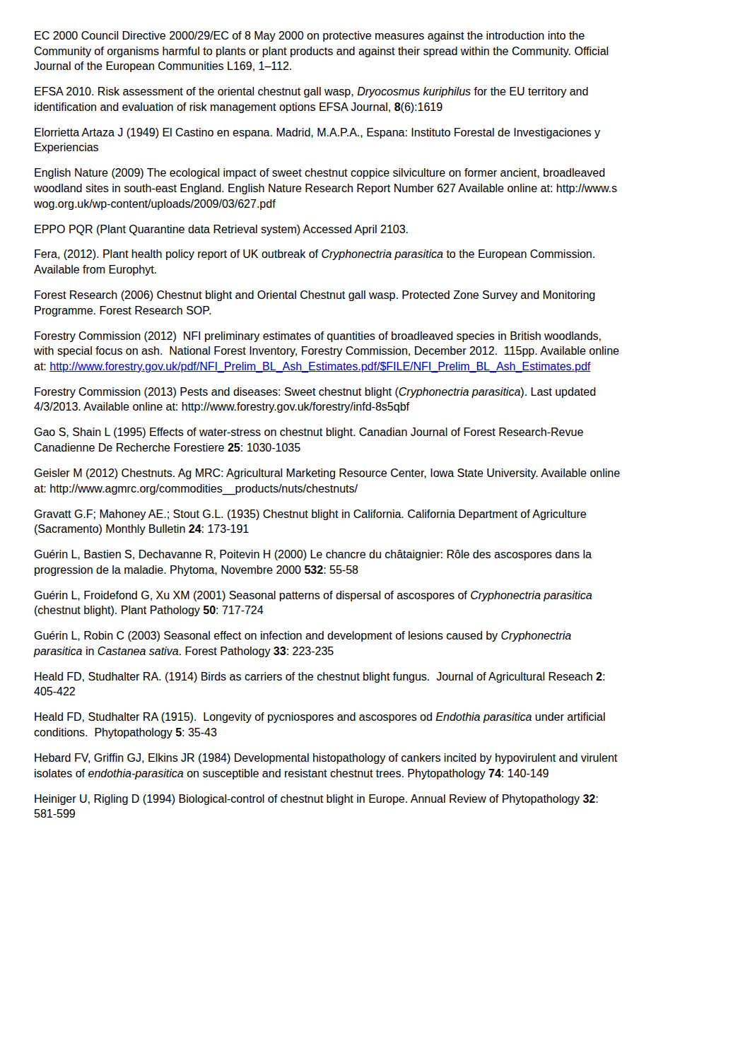EC 2000 Council Directive 2000/29/EC of 8 May 2000 on protective measures against the introduction into the Community of organisms harmful to plants or plant products and against their spread within the Community. Official Journal of the European Communities L169, 1–112.
EFSA 2010. Risk assessment of the oriental chestnut gall wasp, Dryocosmus kuriphilus for the EU territory and identification and evaluation of risk management options EFSA Journal, 8(6):1619
Elorrietta Artaza J (1949) El Castino en espana. Madrid, M.A.P.A., Espana: Instituto Forestal de Investigaciones y Experiencias
English Nature (2009) The ecological impact of sweet chestnut coppice silviculture on former ancient, broadleaved woodland sites in south-east England. English Nature Research Report Number 627 Available online at: http://www.swog.org.uk/wp-content/uploads/2009/03/627.pdf
EPPO PQR (Plant Quarantine data Retrieval system) Accessed April 2103.
Fera, (2012). Plant health policy report of UK outbreak of Cryphonectria parasitica to the European Commission. Available from Europhyt.
Forest Research (2006) Chestnut blight and Oriental Chestnut gall wasp. Protected Zone Survey and Monitoring Programme. Forest Research SOP.
Forestry Commission (2012) NFI preliminary estimates of quantities of broadleaved species in British woodlands, with special focus on ash. National Forest Inventory, Forestry Commission, December 2012. 115pp. Available online at: http://www.forestry.gov.uk/pdf/NFI_Prelim_BL_Ash_Estimates.pdf/$FILE/NFI_Prelim_BL_Ash_Estimates.pdf
Forestry Commission (2013) Pests and diseases: Sweet chestnut blight (Cryphonectria parasitica). Last updated 4/3/2013. Available online at: http://www.forestry.gov.uk/forestry/infd-8s5qbf
Gao S, Shain L (1995) Effects of water-stress on chestnut blight. Canadian Journal of Forest Research-Revue Canadienne De Recherche Forestiere 25: 1030-1035
Geisler M (2012) Chestnuts. Ag MRC: Agricultural Marketing Resource Center, Iowa State University. Available online at: http://www.agmrc.org/commodities__products/nuts/chestnuts/
Gravatt G.F; Mahoney AE.; Stout G.L. (1935) Chestnut blight in California. California Department of Agriculture (Sacramento) Monthly Bulletin 24: 173-191
Guérin L, Bastien S, Dechavanne R, Poitevin H (2000) Le chancre du châtaignier: Rôle des ascospores dans la progression de la maladie. Phytoma, Novembre 2000 532: 55-58
Guérin L, Froidefond G, Xu XM (2001) Seasonal patterns of dispersal of ascospores of Cryphonectria parasitica (chestnut blight). Plant Pathology 50: 717-724
Guérin L, Robin C (2003) Seasonal effect on infection and development of lesions caused by Cryphonectria parasitica in Castanea sativa. Forest Pathology 33: 223-235
Heald FD, Studhalter RA. (1914) Birds as carriers of the chestnut blight fungus. Journal of Agricultural Reseach 2: 405-422
Heald FD, Studhalter RA (1915). Longevity of pycniospores and ascospores od Endothia parasitica under artificial conditions. Phytopathology 5: 35-43
Hebard FV, Griffin GJ, Elkins JR (1984) Developmental histopathology of cankers incited by hypovirulent and virulent isolates of endothia-parasitica on susceptible and resistant chestnut trees. Phytopathology 74: 140-149
Heiniger U, Rigling D (1994) Biological-control of chestnut blight in Europe. Annual Review of Phytopathology 32: 581-599